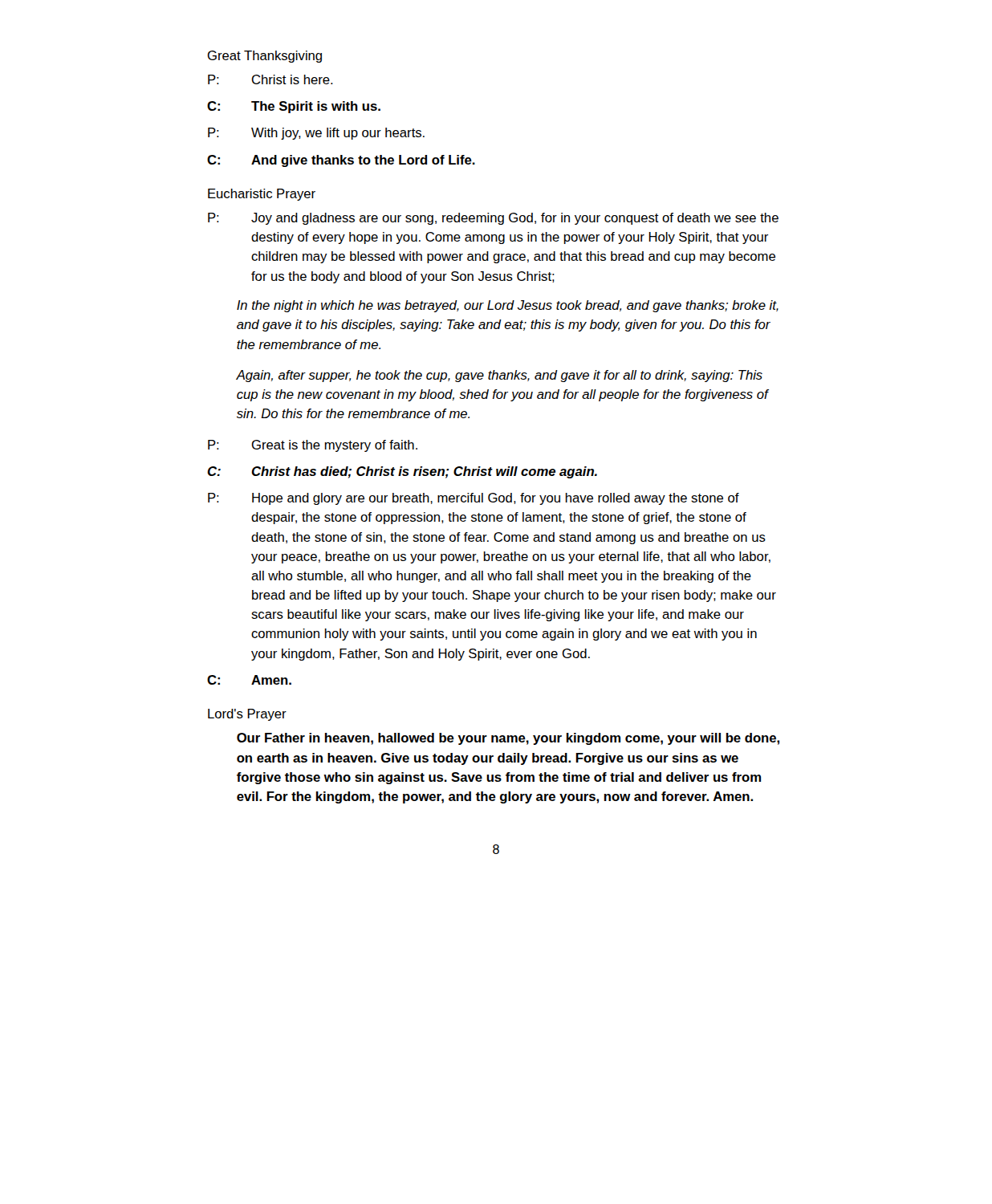Great Thanksgiving
P: Christ is here.
C: The Spirit is with us.
P: With joy, we lift up our hearts.
C: And give thanks to the Lord of Life.
Eucharistic Prayer
P: Joy and gladness are our song, redeeming God, for in your conquest of death we see the destiny of every hope in you. Come among us in the power of your Holy Spirit, that your children may be blessed with power and grace, and that this bread and cup may become for us the body and blood of your Son Jesus Christ;
In the night in which he was betrayed, our Lord Jesus took bread, and gave thanks; broke it, and gave it to his disciples, saying: Take and eat; this is my body, given for you. Do this for the remembrance of me.
Again, after supper, he took the cup, gave thanks, and gave it for all to drink, saying: This cup is the new covenant in my blood, shed for you and for all people for the forgiveness of sin. Do this for the remembrance of me.
P: Great is the mystery of faith.
C: Christ has died; Christ is risen; Christ will come again.
P: Hope and glory are our breath, merciful God, for you have rolled away the stone of despair, the stone of oppression, the stone of lament, the stone of grief, the stone of death, the stone of sin, the stone of fear. Come and stand among us and breathe on us your peace, breathe on us your power, breathe on us your eternal life, that all who labor, all who stumble, all who hunger, and all who fall shall meet you in the breaking of the bread and be lifted up by your touch. Shape your church to be your risen body; make our scars beautiful like your scars, make our lives life-giving like your life, and make our communion holy with your saints, until you come again in glory and we eat with you in your kingdom, Father, Son and Holy Spirit, ever one God.
C: Amen.
Lord's Prayer
Our Father in heaven, hallowed be your name, your kingdom come, your will be done, on earth as in heaven. Give us today our daily bread. Forgive us our sins as we forgive those who sin against us. Save us from the time of trial and deliver us from evil. For the kingdom, the power, and the glory are yours, now and forever. Amen.
8